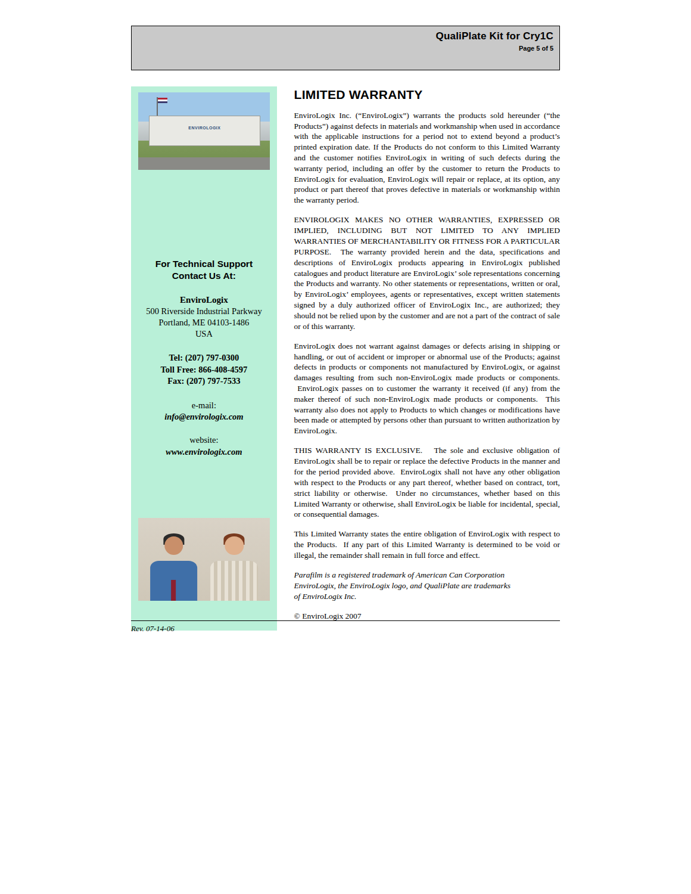QualiPlate Kit for Cry1C
Page 5 of 5
For Technical Support
Contact Us At:
EnviroLogix
500 Riverside Industrial Parkway
Portland, ME 04103-1486
USA
Tel: (207) 797-0300
Toll Free: 866-408-4597
Fax: (207) 797-7533
e-mail:
info@envirologix.com
website:
www.envirologix.com
LIMITED WARRANTY
EnviroLogix Inc. (“EnviroLogix”) warrants the products sold hereunder (“the Products”) against defects in materials and workmanship when used in accordance with the applicable instructions for a period not to extend beyond a product’s printed expiration date. If the Products do not conform to this Limited Warranty and the customer notifies EnviroLogix in writing of such defects during the warranty period, including an offer by the customer to return the Products to EnviroLogix for evaluation, EnviroLogix will repair or replace, at its option, any product or part thereof that proves defective in materials or workmanship within the warranty period.
ENVIROLOGIX MAKES NO OTHER WARRANTIES, EXPRESSED OR IMPLIED, INCLUDING BUT NOT LIMITED TO ANY IMPLIED WARRANTIES OF MERCHANTABILITY OR FITNESS FOR A PARTICULAR PURPOSE. The warranty provided herein and the data, specifications and descriptions of EnviroLogix products appearing in EnviroLogix published catalogues and product literature are EnviroLogix’ sole representations concerning the Products and warranty. No other statements or representations, written or oral, by EnviroLogix’ employees, agents or representatives, except written statements signed by a duly authorized officer of EnviroLogix Inc., are authorized; they should not be relied upon by the customer and are not a part of the contract of sale or of this warranty.
EnviroLogix does not warrant against damages or defects arising in shipping or handling, or out of accident or improper or abnormal use of the Products; against defects in products or components not manufactured by EnviroLogix, or against damages resulting from such non-EnviroLogix made products or components. EnviroLogix passes on to customer the warranty it received (if any) from the maker thereof of such non-EnviroLogix made products or components. This warranty also does not apply to Products to which changes or modifications have been made or attempted by persons other than pursuant to written authorization by EnviroLogix.
THIS WARRANTY IS EXCLUSIVE. The sole and exclusive obligation of EnviroLogix shall be to repair or replace the defective Products in the manner and for the period provided above. EnviroLogix shall not have any other obligation with respect to the Products or any part thereof, whether based on contract, tort, strict liability or otherwise. Under no circumstances, whether based on this Limited Warranty or otherwise, shall EnviroLogix be liable for incidental, special, or consequential damages.
This Limited Warranty states the entire obligation of EnviroLogix with respect to the Products. If any part of this Limited Warranty is determined to be void or illegal, the remainder shall remain in full force and effect.
Parafilm is a registered trademark of American Can Corporation
EnviroLogix, the EnviroLogix logo, and QualiPlate are trademarks
of EnviroLogix Inc.
© EnviroLogix 2007
Rev. 07-14-06